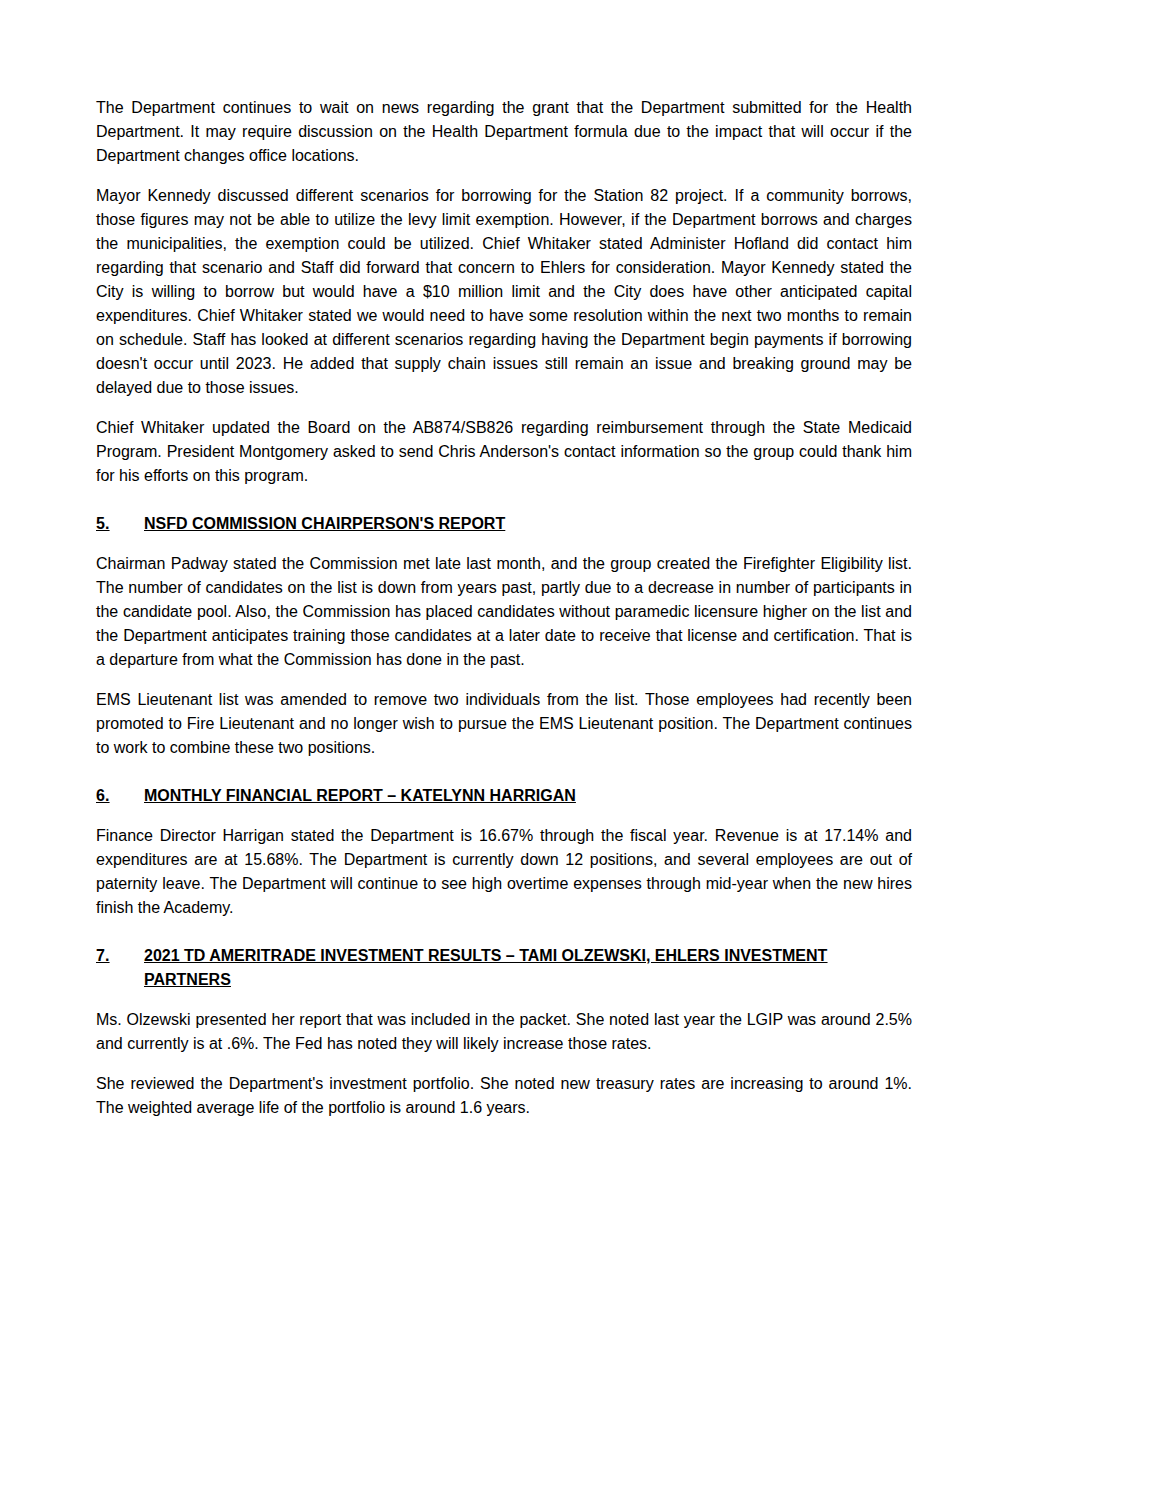The Department continues to wait on news regarding the grant that the Department submitted for the Health Department. It may require discussion on the Health Department formula due to the impact that will occur if the Department changes office locations.
Mayor Kennedy discussed different scenarios for borrowing for the Station 82 project. If a community borrows, those figures may not be able to utilize the levy limit exemption. However, if the Department borrows and charges the municipalities, the exemption could be utilized. Chief Whitaker stated Administer Hofland did contact him regarding that scenario and Staff did forward that concern to Ehlers for consideration. Mayor Kennedy stated the City is willing to borrow but would have a $10 million limit and the City does have other anticipated capital expenditures. Chief Whitaker stated we would need to have some resolution within the next two months to remain on schedule. Staff has looked at different scenarios regarding having the Department begin payments if borrowing doesn't occur until 2023. He added that supply chain issues still remain an issue and breaking ground may be delayed due to those issues.
Chief Whitaker updated the Board on the AB874/SB826 regarding reimbursement through the State Medicaid Program. President Montgomery asked to send Chris Anderson's contact information so the group could thank him for his efforts on this program.
5. NSFD COMMISSION CHAIRPERSON'S REPORT
Chairman Padway stated the Commission met late last month, and the group created the Firefighter Eligibility list. The number of candidates on the list is down from years past, partly due to a decrease in number of participants in the candidate pool. Also, the Commission has placed candidates without paramedic licensure higher on the list and the Department anticipates training those candidates at a later date to receive that license and certification. That is a departure from what the Commission has done in the past.
EMS Lieutenant list was amended to remove two individuals from the list. Those employees had recently been promoted to Fire Lieutenant and no longer wish to pursue the EMS Lieutenant position. The Department continues to work to combine these two positions.
6. MONTHLY FINANCIAL REPORT – KATELYNN HARRIGAN
Finance Director Harrigan stated the Department is 16.67% through the fiscal year. Revenue is at 17.14% and expenditures are at 15.68%. The Department is currently down 12 positions, and several employees are out of paternity leave. The Department will continue to see high overtime expenses through mid-year when the new hires finish the Academy.
7. 2021 TD AMERITRADE INVESTMENT RESULTS – TAMI OLZEWSKI, EHLERS INVESTMENT PARTNERS
Ms. Olzewski presented her report that was included in the packet. She noted last year the LGIP was around 2.5% and currently is at .6%. The Fed has noted they will likely increase those rates.
She reviewed the Department's investment portfolio. She noted new treasury rates are increasing to around 1%. The weighted average life of the portfolio is around 1.6 years.